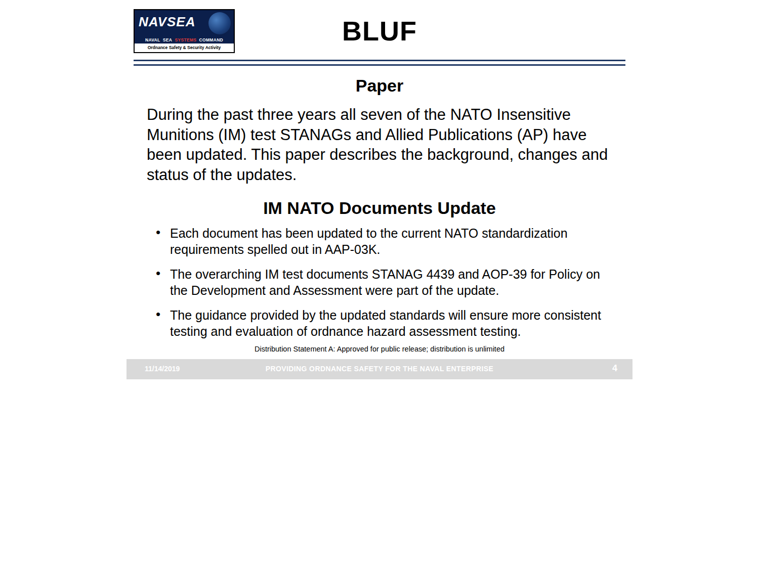NAVSEA
NAVAL SEA SYSTEMS COMMAND
Ordnance Safety & Security Activity
BLUF
Paper
During the past three years all seven of the NATO Insensitive Munitions (IM) test STANAGs and Allied Publications (AP) have been updated. This paper describes the background, changes and status of the updates.
IM NATO Documents Update
Each document has been updated to the current NATO standardization requirements spelled out in AAP-03K.
The overarching IM test documents STANAG 4439 and AOP-39 for Policy on the Development and Assessment were part of the update.
The guidance provided by the updated standards will ensure more consistent testing and evaluation of ordnance hazard assessment testing.
Distribution Statement A: Approved for public release; distribution is unlimited
11/14/2019
PROVIDING ORDNANCE SAFETY FOR THE NAVAL ENTERPRISE
4